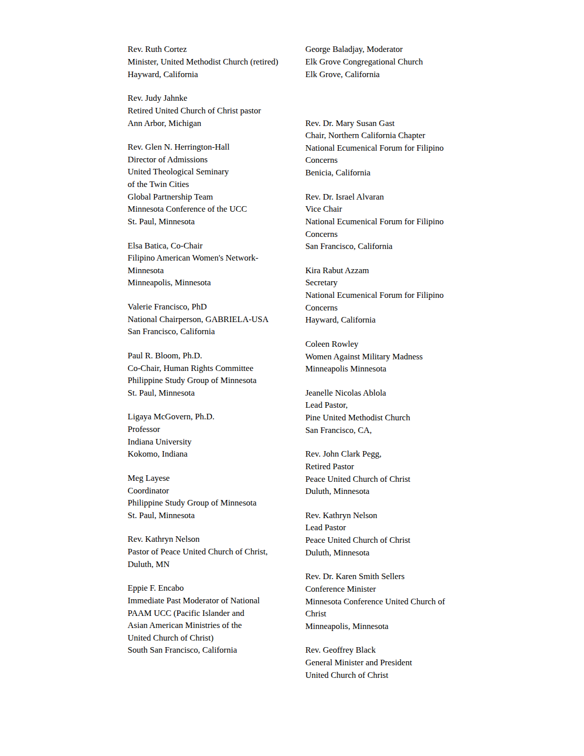Rev. Ruth Cortez
Minister, United Methodist Church (retired)
Hayward, California
Rev. Judy Jahnke
Retired United Church of Christ pastor
Ann Arbor, Michigan
Rev. Glen N. Herrington-Hall
Director of Admissions
United Theological Seminary
of the Twin Cities
Global Partnership Team
Minnesota Conference of the UCC
St. Paul, Minnesota
Elsa Batica, Co-Chair
Filipino American Women's Network-
Minnesota
Minneapolis, Minnesota
Valerie Francisco, PhD
National Chairperson, GABRIELA-USA
San Francisco, California
Paul R. Bloom, Ph.D.
Co-Chair, Human Rights Committee
Philippine Study Group of Minnesota
St. Paul, Minnesota
Ligaya McGovern, Ph.D.
Professor
Indiana University
Kokomo, Indiana
Meg Layese
Coordinator
Philippine Study Group of Minnesota
St. Paul, Minnesota
Rev. Kathryn Nelson
Pastor of Peace United Church of Christ,
Duluth, MN
Eppie F. Encabo
Immediate Past Moderator of National
PAAM UCC (Pacific Islander and
Asian American Ministries of the
United Church of Christ)
South San Francisco, California
George Baladjay, Moderator
Elk Grove Congregational Church
Elk Grove, California
Rev. Dr. Mary Susan Gast
Chair, Northern California Chapter
National Ecumenical Forum for Filipino
Concerns
Benicia, California
Rev. Dr. Israel Alvaran
Vice Chair
National Ecumenical Forum for Filipino
Concerns
San Francisco, California
Kira Rabut Azzam
Secretary
National Ecumenical Forum for Filipino
Concerns
Hayward, California
Coleen Rowley
Women Against Military Madness
Minneapolis Minnesota
Jeanelle Nicolas Ablola
Lead Pastor,
Pine United Methodist Church
San Francisco, CA,
Rev. John Clark Pegg,
Retired Pastor
Peace United Church of Christ
Duluth, Minnesota
Rev. Kathryn Nelson
Lead Pastor
Peace United Church of Christ
Duluth, Minnesota
Rev. Dr. Karen Smith Sellers
Conference Minister
Minnesota Conference United Church of Christ
Minneapolis, Minnesota
Rev. Geoffrey Black
General Minister and President
United Church of Christ